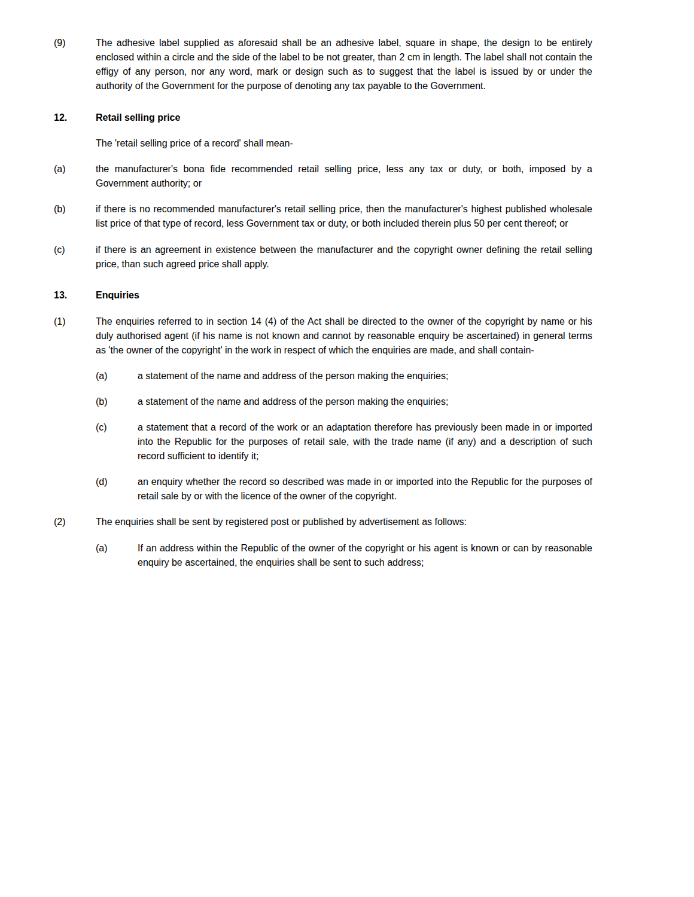(9)
The adhesive label supplied as aforesaid shall be an adhesive label, square in shape, the design to be entirely enclosed within a circle and the side of the label to be not greater, than 2 cm in length. The label shall not contain the effigy of any person, nor any word, mark or design such as to suggest that the label is issued by or under the authority of the Government for the purpose of denoting any tax payable to the Government.
12.
Retail selling price
The 'retail selling price of a record' shall mean-
(a)
the manufacturer's bona fide recommended retail selling price, less any tax or duty, or both, imposed by a Government authority; or
(b)
if there is no recommended manufacturer's retail selling price, then the manufacturer's highest published wholesale list price of that type of record, less Government tax or duty, or both included therein plus 50 per cent thereof; or
(c)
if there is an agreement in existence between the manufacturer and the copyright owner defining the retail selling price, than such agreed price shall apply.
13.
Enquiries
(1)
The enquiries referred to in section 14 (4) of the Act shall be directed to the owner of the copyright by name or his duly authorised agent (if his name is not known and cannot by reasonable enquiry be ascertained) in general terms as 'the owner of the copyright' in the work in respect of which the enquiries are made, and shall contain-
(a)
a statement of the name and address of the person making the enquiries;
(b)
a statement of the name and address of the person making the enquiries;
(c)
a statement that a record of the work or an adaptation therefore has previously been made in or imported into the Republic for the purposes of retail sale, with the trade name (if any) and a description of such record sufficient to identify it;
(d)
an enquiry whether the record so described was made in or imported into the Republic for the purposes of retail sale by or with the licence of the owner of the copyright.
(2)
The enquiries shall be sent by registered post or published by advertisement as follows:
(a)
If an address within the Republic of the owner of the copyright or his agent is known or can by reasonable enquiry be ascertained, the enquiries shall be sent to such address;